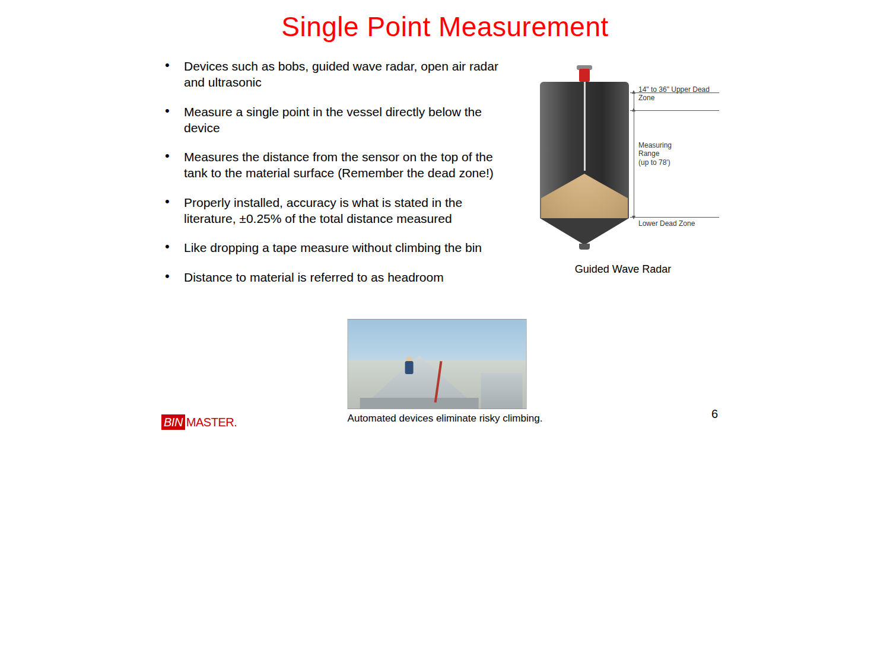Single Point Measurement
Devices such as bobs, guided wave radar, open air radar and ultrasonic
Measure a single point in the vessel directly below the device
Measures the distance from the sensor on the top of the tank to the material surface (Remember the dead zone!)
Properly installed, accuracy is what is stated in the literature, ±0.25% of the total distance measured
Like dropping a tape measure without climbing the bin
Distance to material is referred to as headroom
14" to 36" Upper Dead Zone
Measuring
Range
(up to 78')
Lower Dead Zone
Guided Wave Radar
Automated devices eliminate risky climbing.
BIN MASTER.
6